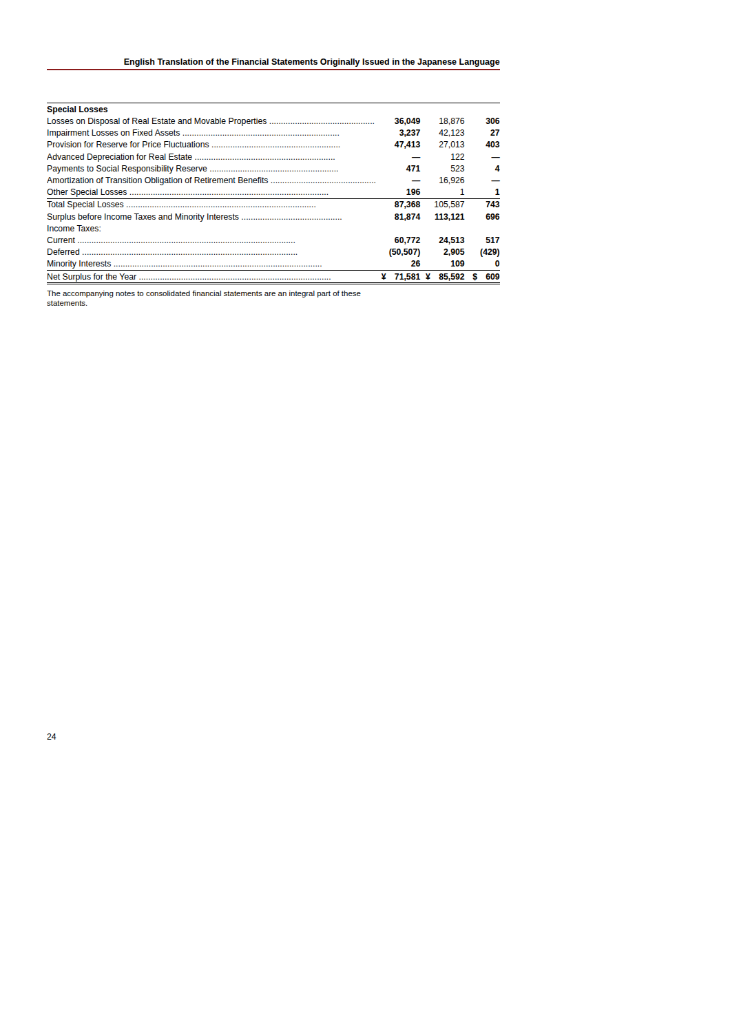English Translation of the Financial Statements Originally Issued in the Japanese Language
| Special Losses | | | |
| Losses on Disposal of Real Estate and Movable Properties ............................................. | 36,049 | 18,876 | 306 |
| Impairment Losses on Fixed Assets ................................................................... | 3,237 | 42,123 | 27 |
| Provision for Reserve for Price Fluctuations ....................................................... | 47,413 | 27,013 | 403 |
| Advanced Depreciation for Real Estate ............................................................ | — | 122 | — |
| Payments to Social Responsibility Reserve ....................................................... | 471 | 523 | 4 |
| Amortization of Transition Obligation of Retirement Benefits ............................................. | — | 16,926 | — |
| Other Special Losses ..................................................................................... | 196 | 1 | 1 |
| Total Special Losses ................................................................................. | 87,368 | 105,587 | 743 |
| Surplus before Income Taxes and Minority Interests ........................................... | 81,874 | 113,121 | 696 |
| Income Taxes: | | | |
| Current ............................................................................................. | 60,772 | 24,513 | 517 |
| Deferred ............................................................................................ | (50,507) | 2,905 | (429) |
| Minority Interests ......................................................................................... | 26 | 109 | 0 |
| Net Surplus for the Year .................................................................................. | ¥ 71,581 | ¥ 85,592 | $ 609 |
The accompanying notes to consolidated financial statements are an integral part of these
statements.
24